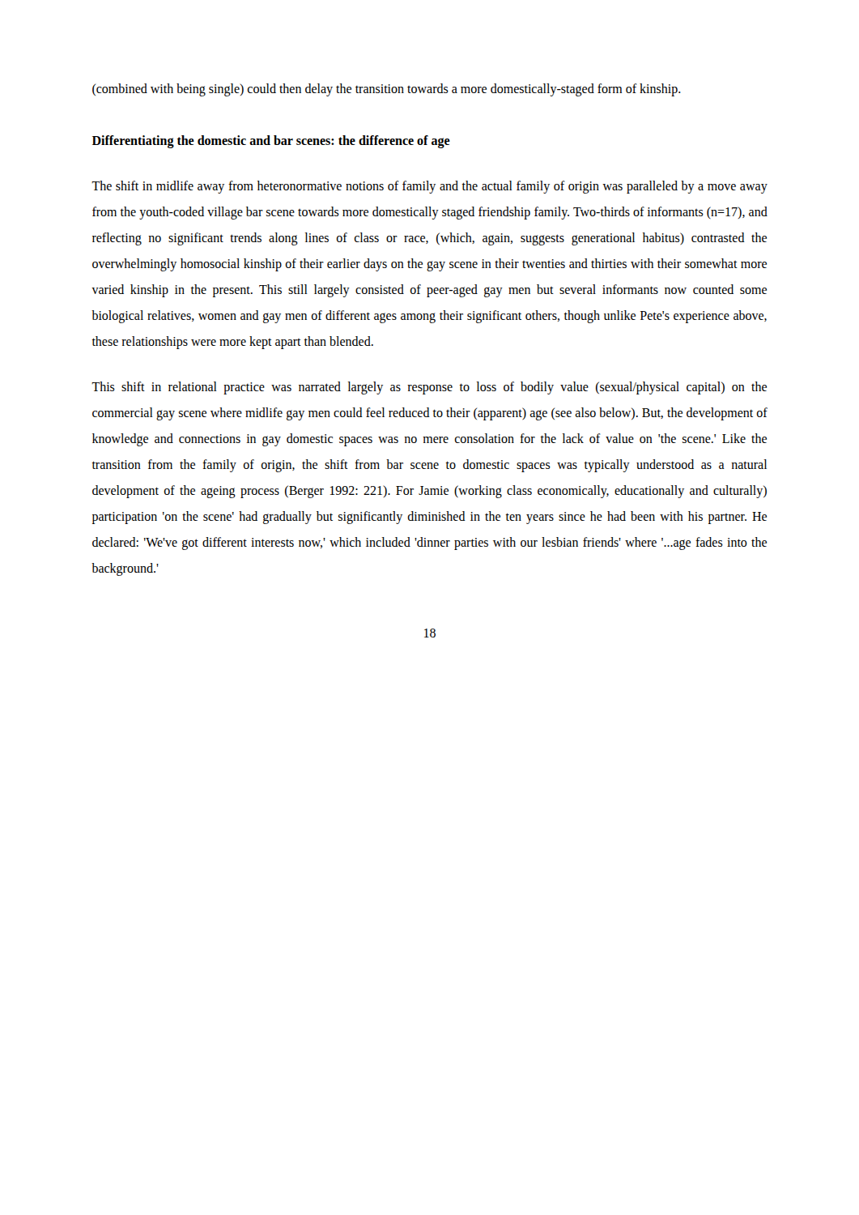(combined with being single) could then delay the transition towards a more domestically-staged form of kinship.
Differentiating the domestic and bar scenes: the difference of age
The shift in midlife away from heteronormative notions of family and the actual family of origin was paralleled by a move away from the youth-coded village bar scene towards more domestically staged friendship family. Two-thirds of informants (n=17), and reflecting no significant trends along lines of class or race, (which, again, suggests generational habitus) contrasted the overwhelmingly homosocial kinship of their earlier days on the gay scene in their twenties and thirties with their somewhat more varied kinship in the present. This still largely consisted of peer-aged gay men but several informants now counted some biological relatives, women and gay men of different ages among their significant others, though unlike Pete's experience above, these relationships were more kept apart than blended.
This shift in relational practice was narrated largely as response to loss of bodily value (sexual/physical capital) on the commercial gay scene where midlife gay men could feel reduced to their (apparent) age (see also below). But, the development of knowledge and connections in gay domestic spaces was no mere consolation for the lack of value on 'the scene.' Like the transition from the family of origin, the shift from bar scene to domestic spaces was typically understood as a natural development of the ageing process (Berger 1992: 221). For Jamie (working class economically, educationally and culturally) participation 'on the scene' had gradually but significantly diminished in the ten years since he had been with his partner. He declared: 'We've got different interests now,' which included 'dinner parties with our lesbian friends' where '...age fades into the background.'
18